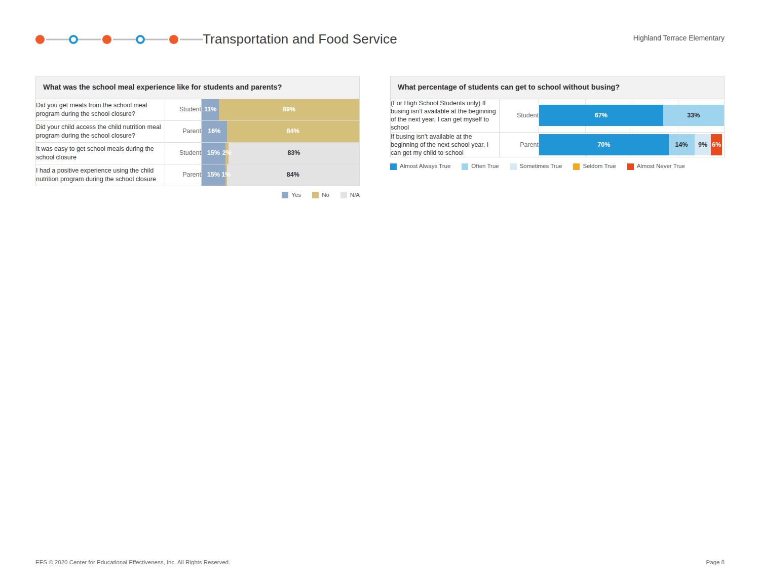Transportation and Food Service
Highland Terrace Elementary
What was the school meal experience like for students and parents?
| Did you get meals from the school meal program during the school closure? | Student | 11% 89% |
| Did your child access the child nutrition meal program during the school closure? | Parent | 16% 84% |
| It was easy to get school meals during the school closure | Student | 15% 2% 83% |
| I had a positive experience using the child nutrition program during the school closure | Parent | 15% 1% 84% |
Yes No N/A
What percentage of students can get to school without busing?
| (For High School Students only) If busing isn’t available at the beginning of the next year, I can get myself to school | Student | 67% 33% |
| If busing isn’t available at the beginning of the next school year, I can get my child to school | Parent | 70% 14% 9% 6% |
Almost Always True Often True Sometimes True Seldom True Almost Never True
EES © 2020 Center for Educational Effectiveness, Inc. All Rights Reserved.
Page 8